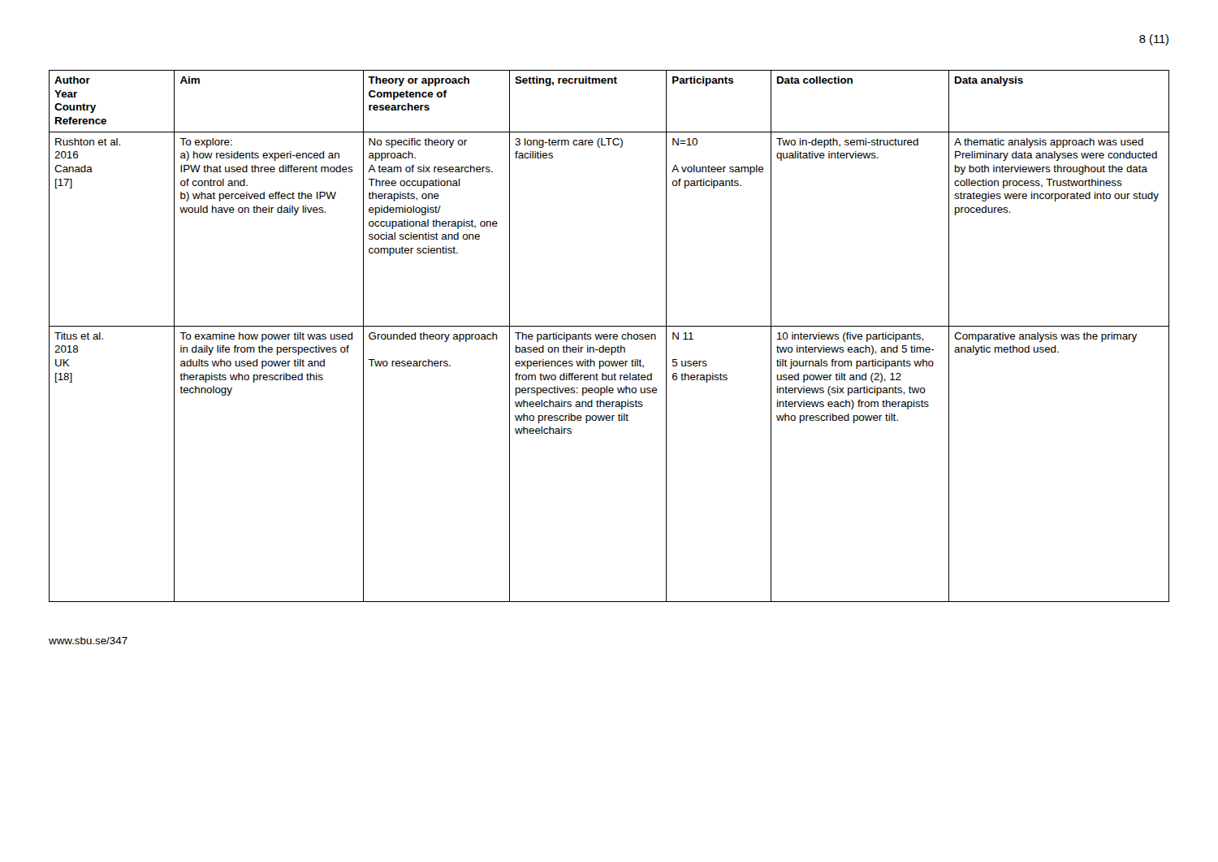8 (11)
| Author Year Country Reference | Aim | Theory or approach Competence of researchers | Setting, recruitment | Participants | Data collection | Data analysis |
| --- | --- | --- | --- | --- | --- | --- |
| Rushton et al. 2016 Canada [17] | To explore: a) how residents experi-enced an IPW that used three different modes of control and. b) what perceived effect the IPW would have on their daily lives. | No specific theory or approach. A team of six researchers. Three occupational therapists, one epidemiologist/ occupational therapist, one social scientist and one computer scientist. | 3 long-term care (LTC) facilities | N=10 A volunteer sample of participants. | Two in-depth, semi-structured qualitative interviews. | A thematic analysis approach was used Preliminary data analyses were conducted by both interviewers throughout the data collection process, Trustworthiness strategies were incorporated into our study procedures. |
| Titus et al. 2018 UK [18] | To examine how power tilt was used in daily life from the perspectives of adults who used power tilt and therapists who prescribed this technology | Grounded theory approach Two researchers. | The participants were chosen based on their in-depth experiences with power tilt, from two different but related perspectives: people who use wheelchairs and therapists who prescribe power tilt wheelchairs | N 11 5 users 6 therapists | 10 interviews (five participants, two interviews each), and 5 time-tilt journals from participants who used power tilt and (2), 12 interviews (six participants, two interviews each) from therapists who prescribed power tilt. | Comparative analysis was the primary analytic method used. |
www.sbu.se/347